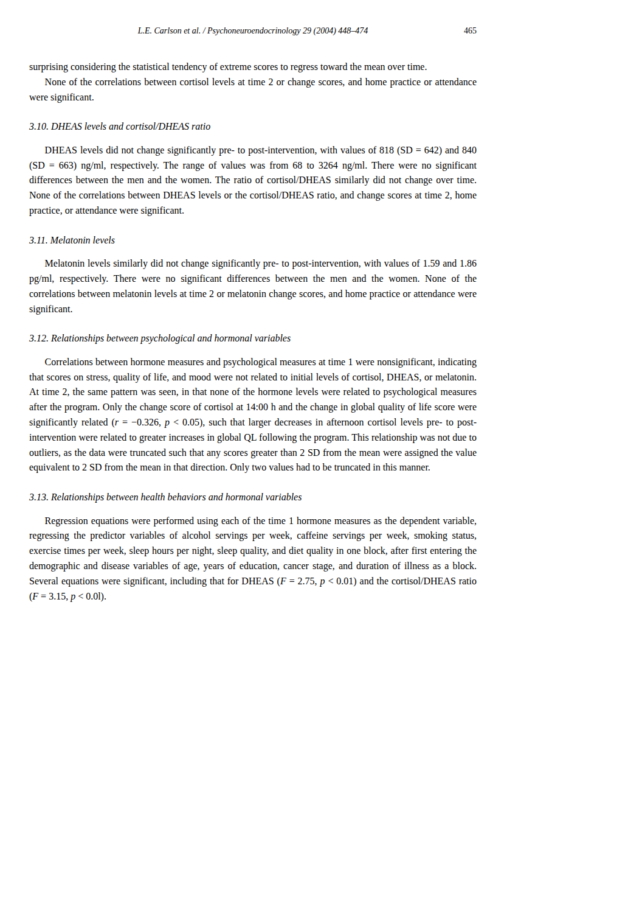L.E. Carlson et al. / Psychoneuroendocrinology 29 (2004) 448–474 465
surprising considering the statistical tendency of extreme scores to regress toward the mean over time.
None of the correlations between cortisol levels at time 2 or change scores, and home practice or attendance were significant.
3.10. DHEAS levels and cortisol/DHEAS ratio
DHEAS levels did not change significantly pre- to post-intervention, with values of 818 (SD = 642) and 840 (SD = 663) ng/ml, respectively. The range of values was from 68 to 3264 ng/ml. There were no significant differences between the men and the women. The ratio of cortisol/DHEAS similarly did not change over time. None of the correlations between DHEAS levels or the cortisol/DHEAS ratio, and change scores at time 2, home practice, or attendance were significant.
3.11. Melatonin levels
Melatonin levels similarly did not change significantly pre- to post-intervention, with values of 1.59 and 1.86 pg/ml, respectively. There were no significant differences between the men and the women. None of the correlations between melatonin levels at time 2 or melatonin change scores, and home practice or attendance were significant.
3.12. Relationships between psychological and hormonal variables
Correlations between hormone measures and psychological measures at time 1 were nonsignificant, indicating that scores on stress, quality of life, and mood were not related to initial levels of cortisol, DHEAS, or melatonin. At time 2, the same pattern was seen, in that none of the hormone levels were related to psychological measures after the program. Only the change score of cortisol at 14:00 h and the change in global quality of life score were significantly related (r = −0.326, p < 0.05), such that larger decreases in afternoon cortisol levels pre- to post-intervention were related to greater increases in global QL following the program. This relationship was not due to outliers, as the data were truncated such that any scores greater than 2 SD from the mean were assigned the value equivalent to 2 SD from the mean in that direction. Only two values had to be truncated in this manner.
3.13. Relationships between health behaviors and hormonal variables
Regression equations were performed using each of the time 1 hormone measures as the dependent variable, regressing the predictor variables of alcohol servings per week, caffeine servings per week, smoking status, exercise times per week, sleep hours per night, sleep quality, and diet quality in one block, after first entering the demographic and disease variables of age, years of education, cancer stage, and duration of illness as a block. Several equations were significant, including that for DHEAS (F = 2.75, p < 0.01) and the cortisol/DHEAS ratio (F = 3.15, p < 0.0l).